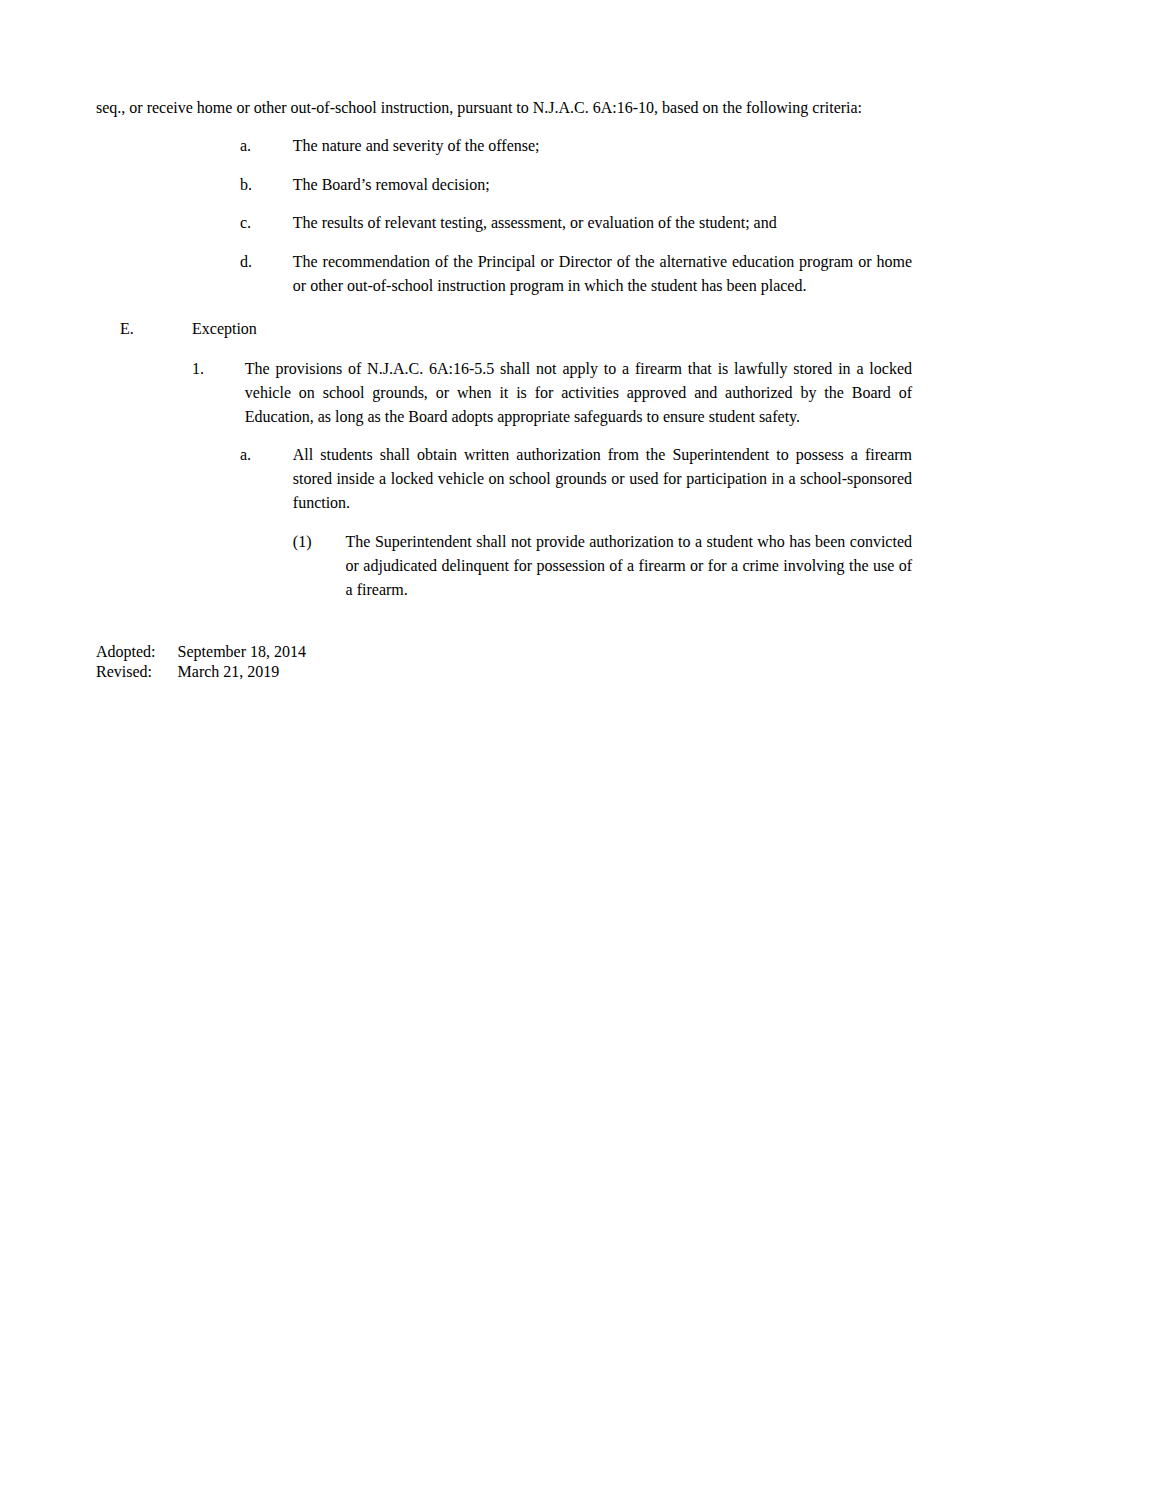seq., or receive home or other out-of-school instruction, pursuant to N.J.A.C. 6A:16-10, based on the following criteria:
a.
The nature and severity of the offense;
b.
The Board’s removal decision;
c.
The results of relevant testing, assessment, or evaluation of the student; and
d.
The recommendation of the Principal or Director of the alternative education program or home or other out-of-school instruction program in which the student has been placed.
E.
Exception
1.
The provisions of N.J.A.C. 6A:16-5.5 shall not apply to a firearm that is lawfully stored in a locked vehicle on school grounds, or when it is for activities approved and authorized by the Board of Education, as long as the Board adopts appropriate safeguards to ensure student safety.
a.
All students shall obtain written authorization from the Superintendent to possess a firearm stored inside a locked vehicle on school grounds or used for participation in a school-sponsored function.
(1)
The Superintendent shall not provide authorization to a student who has been convicted or adjudicated delinquent for possession of a firearm or for a crime involving the use of a firearm.
Adopted:
September 18, 2014
Revised:
March 21, 2019